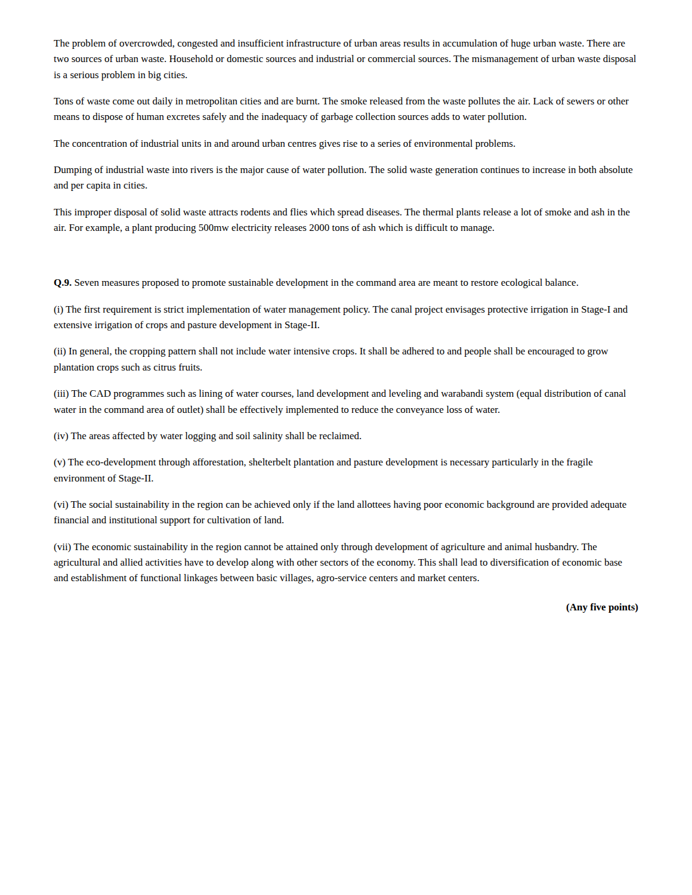The problem of overcrowded, congested and insufficient infrastructure of urban areas results in accumulation of huge urban waste. There are two sources of urban waste. Household or domestic sources and industrial or commercial sources. The mismanagement of urban waste disposal is a serious problem in big cities.
Tons of waste come out daily in metropolitan cities and are burnt. The smoke released from the waste pollutes the air. Lack of sewers or other means to dispose of human excretes safely and the inadequacy of garbage collection sources adds to water pollution.
The concentration of industrial units in and around urban centres gives rise to a series of environmental problems.
Dumping of industrial waste into rivers is the major cause of water pollution. The solid waste generation continues to increase in both absolute and per capita in cities.
This improper disposal of solid waste attracts rodents and flies which spread diseases. The thermal plants release a lot of smoke and ash in the air. For example, a plant producing 500mw electricity releases 2000 tons of ash which is difficult to manage.
Q.9. Seven measures proposed to promote sustainable development in the command area are meant to restore ecological balance.
(i) The first requirement is strict implementation of water management policy. The canal project envisages protective irrigation in Stage-I and extensive irrigation of crops and pasture development in Stage-II.
(ii) In general, the cropping pattern shall not include water intensive crops. It shall be adhered to and people shall be encouraged to grow plantation crops such as citrus fruits.
(iii) The CAD programmes such as lining of water courses, land development and leveling and warabandi system (equal distribution of canal water in the command area of outlet) shall be effectively implemented to reduce the conveyance loss of water.
(iv) The areas affected by water logging and soil salinity shall be reclaimed.
(v) The eco-development through afforestation, shelterbelt plantation and pasture development is necessary particularly in the fragile environment of Stage-II.
(vi) The social sustainability in the region can be achieved only if the land allottees having poor economic background are provided adequate financial and institutional support for cultivation of land.
(vii) The economic sustainability in the region cannot be attained only through development of agriculture and animal husbandry. The agricultural and allied activities have to develop along with other sectors of the economy. This shall lead to diversification of economic base and establishment of functional linkages between basic villages, agro-service centers and market centers.
(Any five points)